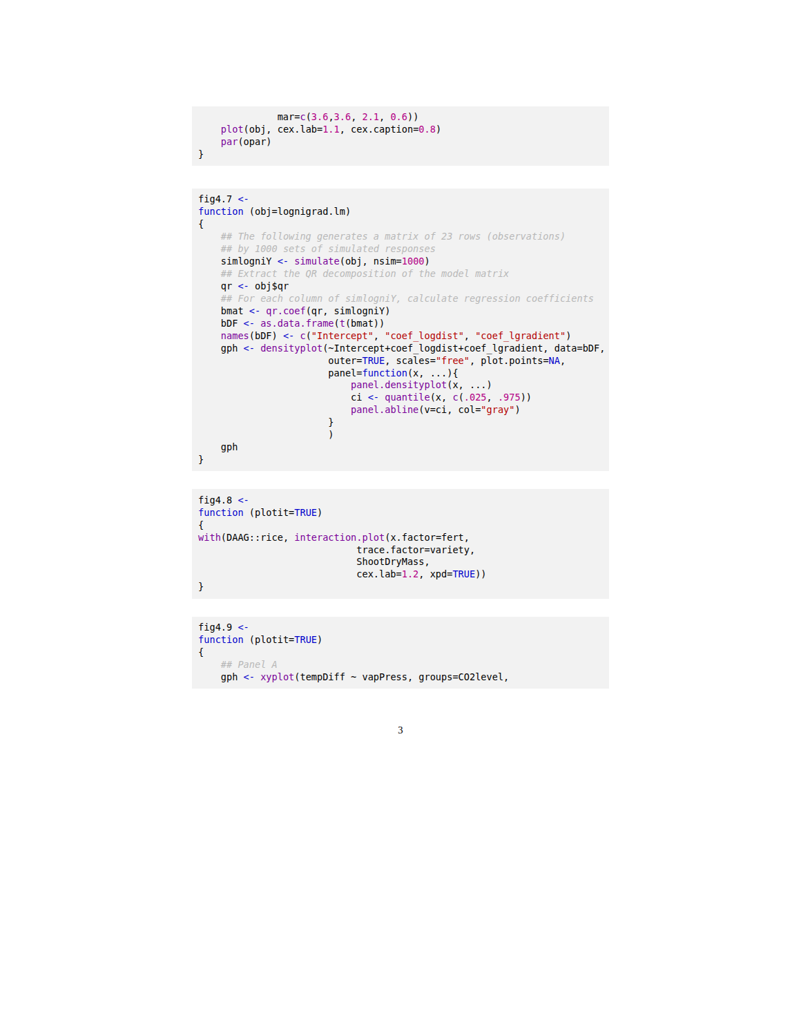mar=c(3.6,3.6, 2.1, 0.6))
    plot(obj, cex.lab=1.1, cex.caption=0.8)
    par(opar)
}
fig4.7 <-
function (obj=lognigrad.lm)
{
    ## The following generates a matrix of 23 rows (observations)
    ## by 1000 sets of simulated responses
    simlogniY <- simulate(obj, nsim=1000)
    ## Extract the QR decomposition of the model matrix
    qr <- obj$qr
    ## For each column of simlogniY, calculate regression coefficients
    bmat <- qr.coef(qr, simlogniY)
    bDF <- as.data.frame(t(bmat))
    names(bDF) <- c("Intercept", "coef_logdist", "coef_lgradient")
    gph <- densityplot(~Intercept+coef_logdist+coef_lgradient, data=bDF,
                       outer=TRUE, scales="free", plot.points=NA,
                       panel=function(x, ...){
                           panel.densityplot(x, ...)
                           ci <- quantile(x, c(.025, .975))
                           panel.abline(v=ci, col="gray")
                       }
                       )
    gph
}
fig4.8 <-
function (plotit=TRUE)
{
with(DAAG::rice, interaction.plot(x.factor=fert,
                            trace.factor=variety,
                            ShootDryMass,
                            cex.lab=1.2, xpd=TRUE))
}
fig4.9 <-
function (plotit=TRUE)
{
    ## Panel A
    gph <- xyplot(tempDiff ~ vapPress, groups=CO2level,
3